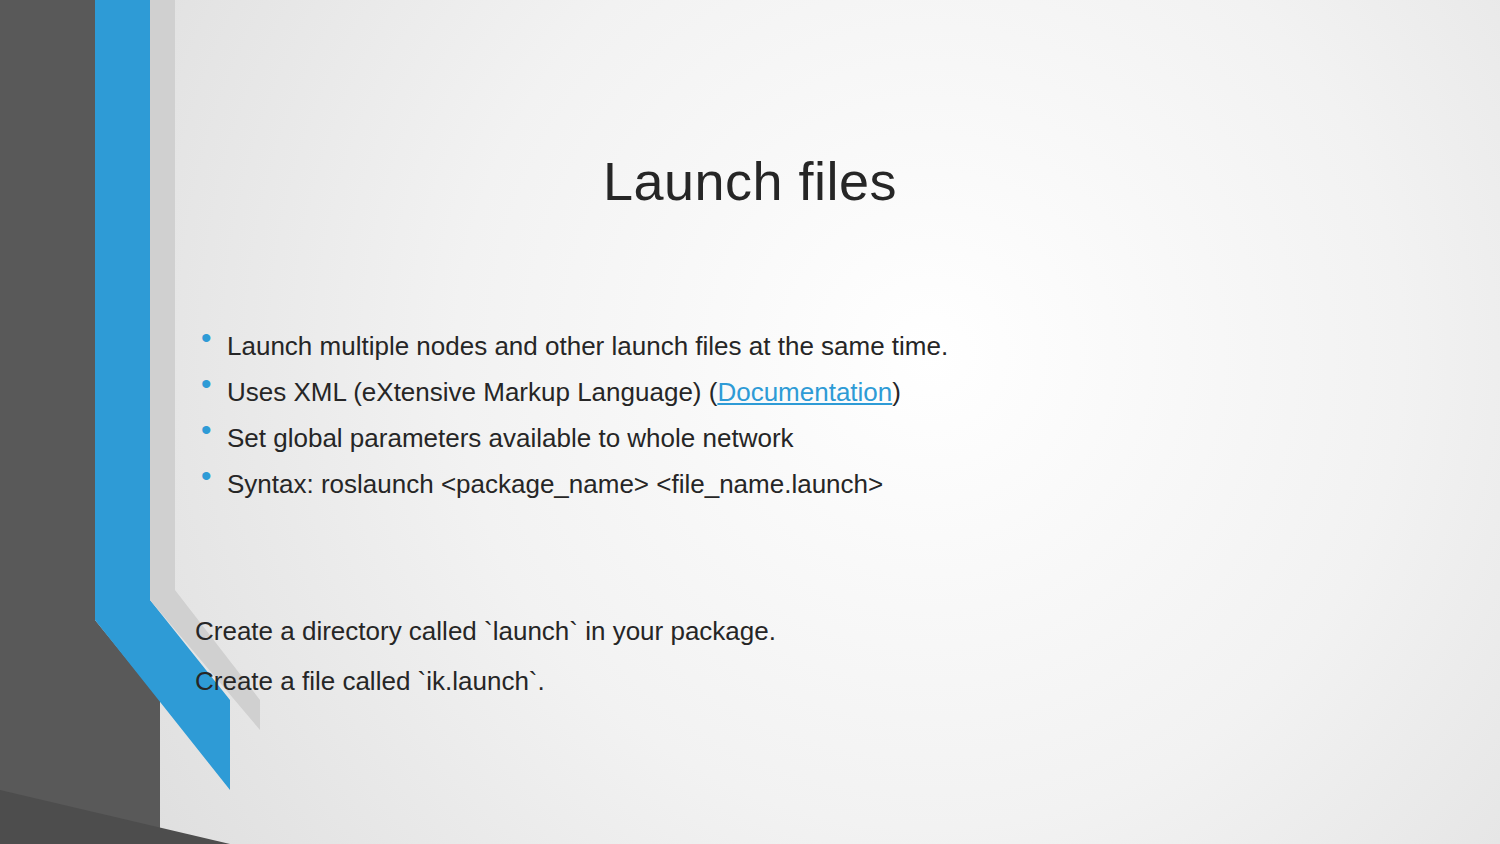Launch files
Launch multiple nodes and other launch files at the same time.
Uses XML (eXtensive Markup Language) (Documentation)
Set global parameters available to whole network
Syntax: roslaunch <package_name> <file_name.launch>
Create a directory called `launch` in your package.
Create a file called `ik.launch`.